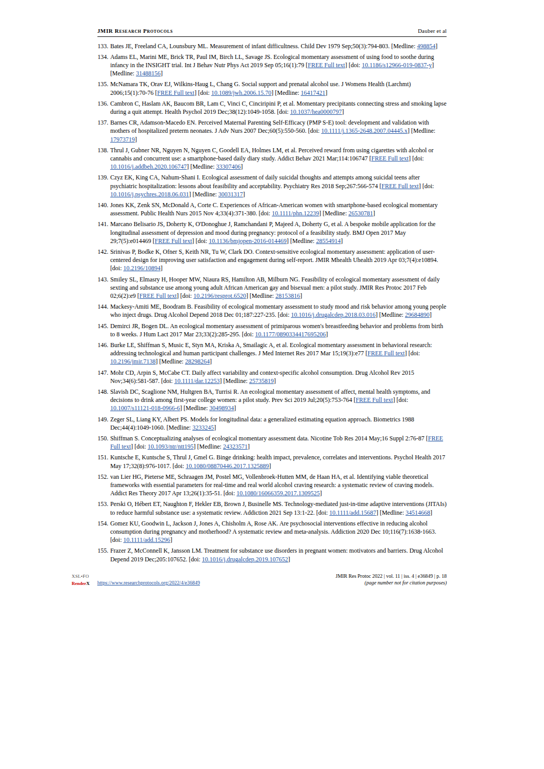JMIR Research Protocols Dauber et al
Bates JE, Freeland CA, Lounsbury ML. Measurement of infant difficultness. Child Dev 1979 Sep;50(3):794-803. [Medline: 498854]
Adams EL, Marini ME, Brick TR, Paul IM, Birch LL, Savage JS. Ecological momentary assessment of using food to soothe during infancy in the INSIGHT trial. Int J Behav Nutr Phys Act 2019 Sep 05;16(1):79 [FREE Full text] [doi: 10.1186/s12966-019-0837-y] [Medline: 31488156]
McNamara TK, Orav EJ, Wilkins-Haug L, Chang G. Social support and prenatal alcohol use. J Womens Health (Larchmt) 2006;15(1):70-76 [FREE Full text] [doi: 10.1089/jwh.2006.15.70] [Medline: 16417421]
Cambron C, Haslam AK, Baucom BR, Lam C, Vinci C, Cinciripini P, et al. Momentary precipitants connecting stress and smoking lapse during a quit attempt. Health Psychol 2019 Dec;38(12):1049-1058. [doi: 10.1037/hea0000797]
Barnes CR, Adamson-Macedo EN. Perceived Maternal Parenting Self-Efficacy (PMP S-E) tool: development and validation with mothers of hospitalized preterm neonates. J Adv Nurs 2007 Dec;60(5):550-560. [doi: 10.1111/j.1365-2648.2007.04445.x] [Medline: 17973719]
Thrul J, Gubner NR, Nguyen N, Nguyen C, Goodell EA, Holmes LM, et al. Perceived reward from using cigarettes with alcohol or cannabis and concurrent use: a smartphone-based daily diary study. Addict Behav 2021 Mar;114:106747 [FREE Full text] [doi: 10.1016/j.addbeh.2020.106747] [Medline: 33307406]
Czyz EK, King CA, Nahum-Shani I. Ecological assessment of daily suicidal thoughts and attempts among suicidal teens after psychiatric hospitalization: lessons about feasibility and acceptability. Psychiatry Res 2018 Sep;267:566-574 [FREE Full text] [doi: 10.1016/j.psychres.2018.06.031] [Medline: 30031317]
Jones KK, Zenk SN, McDonald A, Corte C. Experiences of African-American women with smartphone-based ecological momentary assessment. Public Health Nurs 2015 Nov 4;33(4):371-380. [doi: 10.1111/phn.12239] [Medline: 26530781]
Marcano Belisario JS, Doherty K, O'Donoghue J, Ramchandani P, Majeed A, Doherty G, et al. A bespoke mobile application for the longitudinal assessment of depression and mood during pregnancy: protocol of a feasibility study. BMJ Open 2017 May 29;7(5):e014469 [FREE Full text] [doi: 10.1136/bmjopen-2016-014469] [Medline: 28554914]
Srinivas P, Bodke K, Ofner S, Keith NR, Tu W, Clark DO. Context-sensitive ecological momentary assessment: application of user-centered design for improving user satisfaction and engagement during self-report. JMIR Mhealth Uhealth 2019 Apr 03;7(4):e10894. [doi: 10.2196/10894]
Smiley SL, Elmasry H, Hooper MW, Niaura RS, Hamilton AB, Milburn NG. Feasibility of ecological momentary assessment of daily sexting and substance use among young adult African American gay and bisexual men: a pilot study. JMIR Res Protoc 2017 Feb 02;6(2):e9 [FREE Full text] [doi: 10.2196/resprot.6520] [Medline: 28153816]
Mackesy-Amiti ME, Boodram B. Feasibility of ecological momentary assessment to study mood and risk behavior among young people who inject drugs. Drug Alcohol Depend 2018 Dec 01;187:227-235. [doi: 10.1016/j.drugalcdep.2018.03.016] [Medline: 29684890]
Demirci JR, Bogen DL. An ecological momentary assessment of primiparous women's breastfeeding behavior and problems from birth to 8 weeks. J Hum Lact 2017 Mar 23;33(2):285-295. [doi: 10.1177/0890334417695206]
Burke LE, Shiffman S, Music E, Styn MA, Kriska A, Smailagic A, et al. Ecological momentary assessment in behavioral research: addressing technological and human participant challenges. J Med Internet Res 2017 Mar 15;19(3):e77 [FREE Full text] [doi: 10.2196/jmir.7138] [Medline: 28298264]
Mohr CD, Arpin S, McCabe CT. Daily affect variability and context-specific alcohol consumption. Drug Alcohol Rev 2015 Nov;34(6):581-587. [doi: 10.1111/dar.12253] [Medline: 25735819]
Slavish DC, Scaglione NM, Hultgren BA, Turrisi R. An ecological momentary assessment of affect, mental health symptoms, and decisions to drink among first-year college women: a pilot study. Prev Sci 2019 Jul;20(5):753-764 [FREE Full text] [doi: 10.1007/s11121-018-0966-6] [Medline: 30498934]
Zeger SL, Liang KY, Albert PS. Models for longitudinal data: a generalized estimating equation approach. Biometrics 1988 Dec;44(4):1049-1060. [Medline: 3233245]
Shiffman S. Conceptualizing analyses of ecological momentary assessment data. Nicotine Tob Res 2014 May;16 Suppl 2:76-87 [FREE Full text] [doi: 10.1093/ntr/ntt195] [Medline: 24323571]
Kuntsche E, Kuntsche S, Thrul J, Gmel G. Binge drinking: health impact, prevalence, correlates and interventions. Psychol Health 2017 May 17;32(8):976-1017. [doi: 10.1080/08870446.2017.1325889]
van Lier HG, Pieterse ME, Schraagen JM, Postel MG, Vollenbroek-Hutten MM, de Haan HA, et al. Identifying viable theoretical frameworks with essential parameters for real-time and real world alcohol craving research: a systematic review of craving models. Addict Res Theory 2017 Apr 13;26(1):35-51. [doi: 10.1080/16066359.2017.1309525]
Perski O, Hébert ET, Naughton F, Hekler EB, Brown J, Businelle MS. Technology-mediated just-in-time adaptive interventions (JITAIs) to reduce harmful substance use: a systematic review. Addiction 2021 Sep 13:1-22. [doi: 10.1111/add.15687] [Medline: 34514668]
Gomez KU, Goodwin L, Jackson J, Jones A, Chisholm A, Rose AK. Are psychosocial interventions effective in reducing alcohol consumption during pregnancy and motherhood? A systematic review and meta‐analysis. Addiction 2020 Dec 10;116(7):1638-1663. [doi: 10.1111/add.15296]
Frazer Z, McConnell K, Jansson LM. Treatment for substance use disorders in pregnant women: motivators and barriers. Drug Alcohol Depend 2019 Dec;205:107652. [doi: 10.1016/j.drugalcdep.2019.107652]
https://www.researchprotocols.org/2022/4/e36849
JMIR Res Protoc 2022 | vol. 11 | iss. 4 | e36849 | p. 18 (page number not for citation purposes)
XSL•FO
Render X